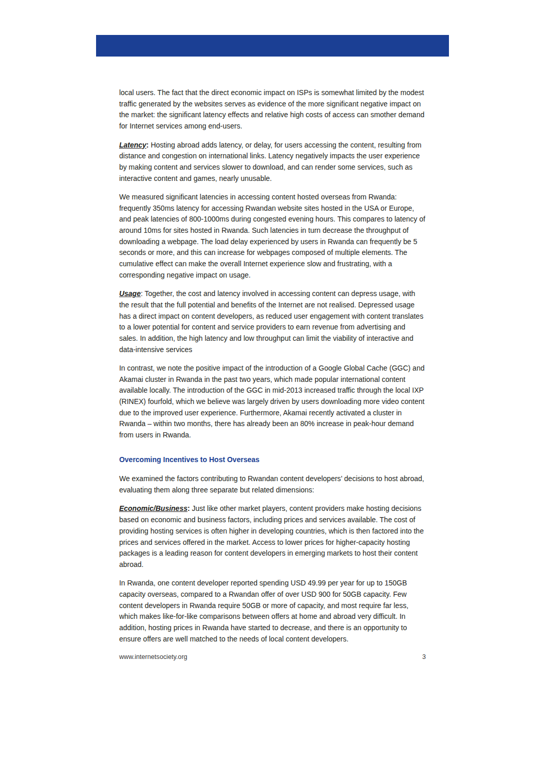local users. The fact that the direct economic impact on ISPs is somewhat limited by the modest traffic generated by the websites serves as evidence of the more significant negative impact on the market: the significant latency effects and relative high costs of access can smother demand for Internet services among end-users.
Latency: Hosting abroad adds latency, or delay, for users accessing the content, resulting from distance and congestion on international links. Latency negatively impacts the user experience by making content and services slower to download, and can render some services, such as interactive content and games, nearly unusable.
We measured significant latencies in accessing content hosted overseas from Rwanda: frequently 350ms latency for accessing Rwandan website sites hosted in the USA or Europe, and peak latencies of 800-1000ms during congested evening hours. This compares to latency of around 10ms for sites hosted in Rwanda. Such latencies in turn decrease the throughput of downloading a webpage. The load delay experienced by users in Rwanda can frequently be 5 seconds or more, and this can increase for webpages composed of multiple elements. The cumulative effect can make the overall Internet experience slow and frustrating, with a corresponding negative impact on usage.
Usage: Together, the cost and latency involved in accessing content can depress usage, with the result that the full potential and benefits of the Internet are not realised. Depressed usage has a direct impact on content developers, as reduced user engagement with content translates to a lower potential for content and service providers to earn revenue from advertising and sales. In addition, the high latency and low throughput can limit the viability of interactive and data-intensive services
In contrast, we note the positive impact of the introduction of a Google Global Cache (GGC) and Akamai cluster in Rwanda in the past two years, which made popular international content available locally. The introduction of the GGC in mid-2013 increased traffic through the local IXP (RINEX) fourfold, which we believe was largely driven by users downloading more video content due to the improved user experience. Furthermore, Akamai recently activated a cluster in Rwanda – within two months, there has already been an 80% increase in peak-hour demand from users in Rwanda.
Overcoming Incentives to Host Overseas
We examined the factors contributing to Rwandan content developers’ decisions to host abroad, evaluating them along three separate but related dimensions:
Economic/Business: Just like other market players, content providers make hosting decisions based on economic and business factors, including prices and services available. The cost of providing hosting services is often higher in developing countries, which is then factored into the prices and services offered in the market. Access to lower prices for higher-capacity hosting packages is a leading reason for content developers in emerging markets to host their content abroad.
In Rwanda, one content developer reported spending USD 49.99 per year for up to 150GB capacity overseas, compared to a Rwandan offer of over USD 900 for 50GB capacity. Few content developers in Rwanda require 50GB or more of capacity, and most require far less, which makes like-for-like comparisons between offers at home and abroad very difficult. In addition, hosting prices in Rwanda have started to decrease, and there is an opportunity to ensure offers are well matched to the needs of local content developers.
www.internetsociety.org 3